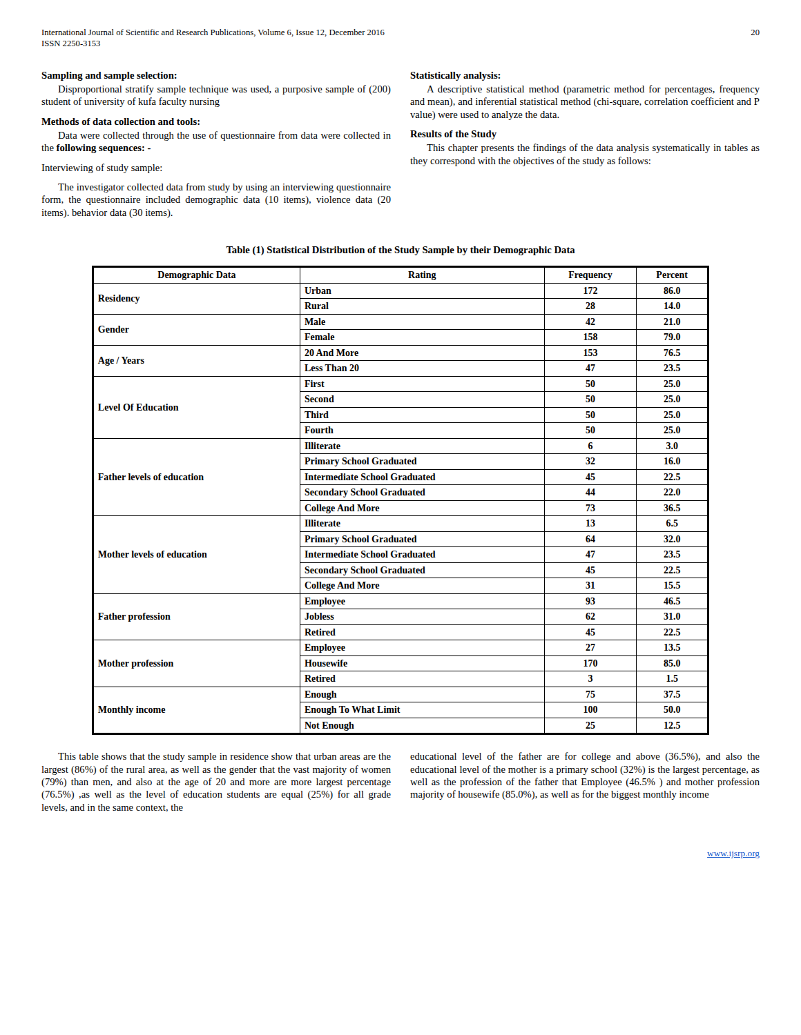International Journal of Scientific and Research Publications, Volume 6, Issue 12, December 2016 ISSN 2250-3153 20
Sampling and sample selection:
Disproportional stratify sample technique was used, a purposive sample of (200) student of university of kufa faculty nursing
Methods of data collection and tools:
Data were collected through the use of questionnaire from data were collected in the following sequences: -
Interviewing of study sample:
The investigator collected data from study by using an interviewing questionnaire form, the questionnaire included demographic data (10 items), violence data (20 items). behavior data (30 items).
Statistically analysis:
A descriptive statistical method (parametric method for percentages, frequency and mean), and inferential statistical method (chi-square, correlation coefficient and P value) were used to analyze the data.
Results of the Study
This chapter presents the findings of the data analysis systematically in tables as they correspond with the objectives of the study as follows:
Table (1) Statistical Distribution of the Study Sample by their Demographic Data
| Demographic Data | Rating | Frequency | Percent |
| --- | --- | --- | --- |
| Residency | Urban | 172 | 86.0 |
| Rural | 28 | 14.0 |
| Gender | Male | 42 | 21.0 |
| Female | 158 | 79.0 |
| Age / Years | 20 And More | 153 | 76.5 |
| Less Than 20 | 47 | 23.5 |
| Level Of Education | First | 50 | 25.0 |
| Second | 50 | 25.0 |
| Third | 50 | 25.0 |
| Fourth | 50 | 25.0 |
| Father levels of education | Illiterate | 6 | 3.0 |
| Primary School Graduated | 32 | 16.0 |
| Intermediate School Graduated | 45 | 22.5 |
| Secondary School Graduated | 44 | 22.0 |
| College And More | 73 | 36.5 |
| Mother levels of education | Illiterate | 13 | 6.5 |
| Primary School Graduated | 64 | 32.0 |
| Intermediate School Graduated | 47 | 23.5 |
| Secondary School Graduated | 45 | 22.5 |
| College And More | 31 | 15.5 |
| Father profession | Employee | 93 | 46.5 |
| Jobless | 62 | 31.0 |
| Retired | 45 | 22.5 |
| Mother profession | Employee | 27 | 13.5 |
| Housewife | 170 | 85.0 |
| Retired | 3 | 1.5 |
| Monthly income | Enough | 75 | 37.5 |
| Enough To What Limit | 100 | 50.0 |
| Not Enough | 25 | 12.5 |
This table shows that the study sample in residence show that urban areas are the largest (86%) of the rural area, as well as the gender that the vast majority of women (79%) than men, and also at the age of 20 and more are more largest percentage (76.5%) ,as well as the level of education students are equal (25%) for all grade levels, and in the same context, the
educational level of the father are for college and above (36.5%), and also the educational level of the mother is a primary school (32%) is the largest percentage, as well as the profession of the father that Employee (46.5% ) and mother profession majority of housewife (85.0%), as well as for the biggest monthly income
www.ijsrp.org